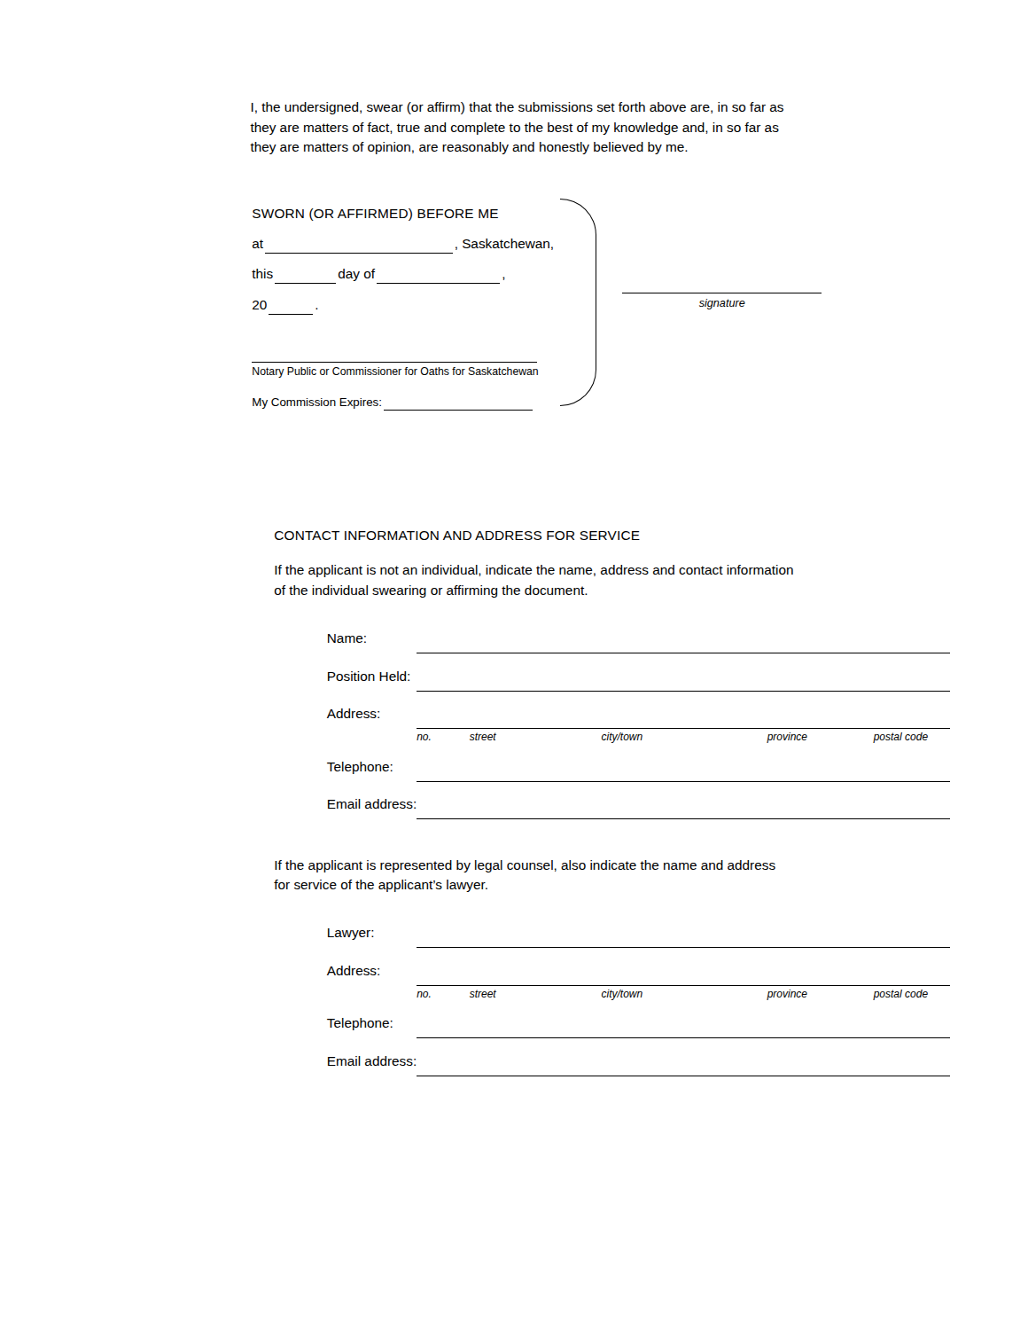I, the undersigned, swear (or affirm) that the submissions set forth above are, in so far as they are matters of fact, true and complete to the best of my knowledge and, in so far as they are matters of opinion, are reasonably and honestly believed by me.
SWORN (OR AFFIRMED) BEFORE ME
at , Saskatchewan,
this day of ,
20 .
Notary Public or Commissioner for Oaths for Saskatchewan
My Commission Expires:
signature
CONTACT INFORMATION AND ADDRESS FOR SERVICE
If the applicant is not an individual, indicate the name, address and contact information of the individual swearing or affirming the document.
| Name: | |
| Position Held: | |
| Address: | |
| | no. street city/town province postal code |
| Telephone: | |
| Email address: | |
If the applicant is represented by legal counsel, also indicate the name and address for service of the applicant’s lawyer.
| Lawyer: | |
| Address: | |
| | no. street city/town province postal code |
| Telephone: | |
| Email address: | |